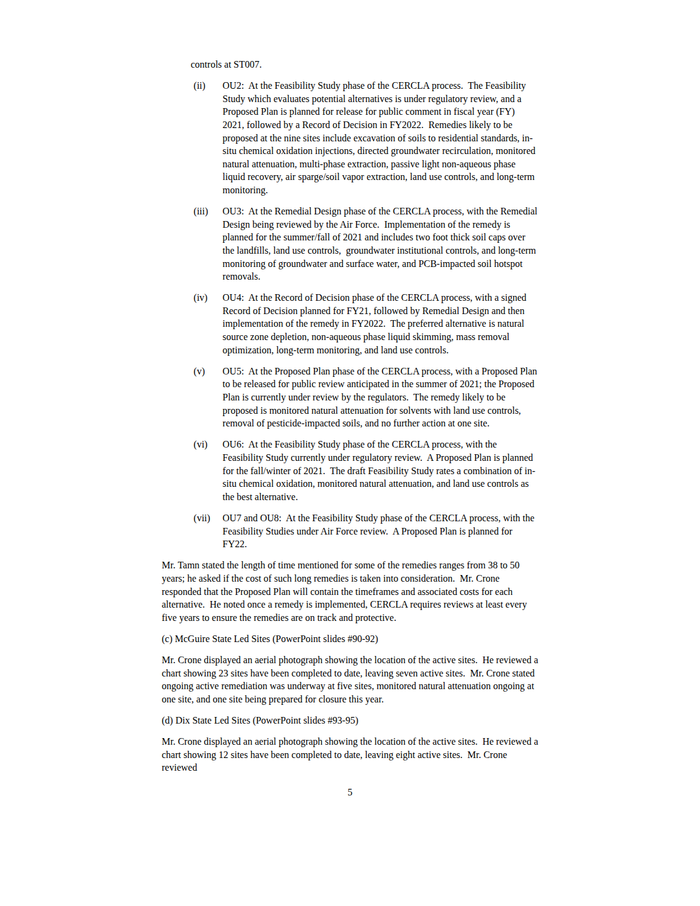controls at ST007.
(ii) OU2: At the Feasibility Study phase of the CERCLA process. The Feasibility Study which evaluates potential alternatives is under regulatory review, and a Proposed Plan is planned for release for public comment in fiscal year (FY) 2021, followed by a Record of Decision in FY2022. Remedies likely to be proposed at the nine sites include excavation of soils to residential standards, in-situ chemical oxidation injections, directed groundwater recirculation, monitored natural attenuation, multi-phase extraction, passive light non-aqueous phase liquid recovery, air sparge/soil vapor extraction, land use controls, and long-term monitoring.
(iii) OU3: At the Remedial Design phase of the CERCLA process, with the Remedial Design being reviewed by the Air Force. Implementation of the remedy is planned for the summer/fall of 2021 and includes two foot thick soil caps over the landfills, land use controls, groundwater institutional controls, and long-term monitoring of groundwater and surface water, and PCB-impacted soil hotspot removals.
(iv) OU4: At the Record of Decision phase of the CERCLA process, with a signed Record of Decision planned for FY21, followed by Remedial Design and then implementation of the remedy in FY2022. The preferred alternative is natural source zone depletion, non-aqueous phase liquid skimming, mass removal optimization, long-term monitoring, and land use controls.
(v) OU5: At the Proposed Plan phase of the CERCLA process, with a Proposed Plan to be released for public review anticipated in the summer of 2021; the Proposed Plan is currently under review by the regulators. The remedy likely to be proposed is monitored natural attenuation for solvents with land use controls, removal of pesticide-impacted soils, and no further action at one site.
(vi) OU6: At the Feasibility Study phase of the CERCLA process, with the Feasibility Study currently under regulatory review. A Proposed Plan is planned for the fall/winter of 2021. The draft Feasibility Study rates a combination of in-situ chemical oxidation, monitored natural attenuation, and land use controls as the best alternative.
(vii) OU7 and OU8: At the Feasibility Study phase of the CERCLA process, with the Feasibility Studies under Air Force review. A Proposed Plan is planned for FY22.
Mr. Tamn stated the length of time mentioned for some of the remedies ranges from 38 to 50 years; he asked if the cost of such long remedies is taken into consideration. Mr. Crone responded that the Proposed Plan will contain the timeframes and associated costs for each alternative. He noted once a remedy is implemented, CERCLA requires reviews at least every five years to ensure the remedies are on track and protective.
(c) McGuire State Led Sites (PowerPoint slides #90-92)
Mr. Crone displayed an aerial photograph showing the location of the active sites. He reviewed a chart showing 23 sites have been completed to date, leaving seven active sites. Mr. Crone stated ongoing active remediation was underway at five sites, monitored natural attenuation ongoing at one site, and one site being prepared for closure this year.
(d) Dix State Led Sites (PowerPoint slides #93-95)
Mr. Crone displayed an aerial photograph showing the location of the active sites. He reviewed a chart showing 12 sites have been completed to date, leaving eight active sites. Mr. Crone reviewed
5